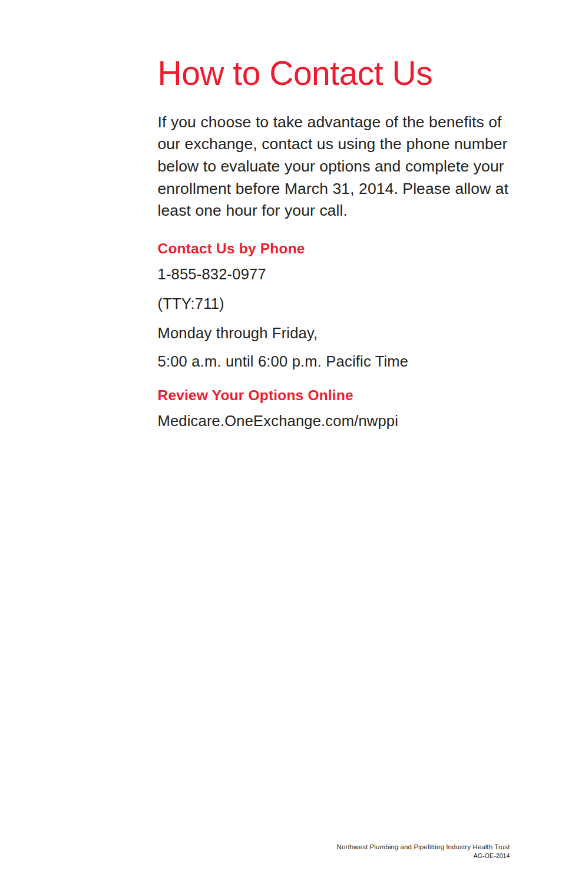How to Contact Us
If you choose to take advantage of the benefits of our exchange, contact us using the phone number below to evaluate your options and complete your enrollment before March 31, 2014. Please allow at least one hour for your call.
Contact Us by Phone
1-855-832-0977
(TTY:711)
Monday through Friday,
5:00 a.m. until 6:00 p.m. Pacific Time
Review Your Options Online
Medicare.OneExchange.com/nwppi
Northwest Plumbing and Pipefitting Industry Health Trust
AG-OE-2014